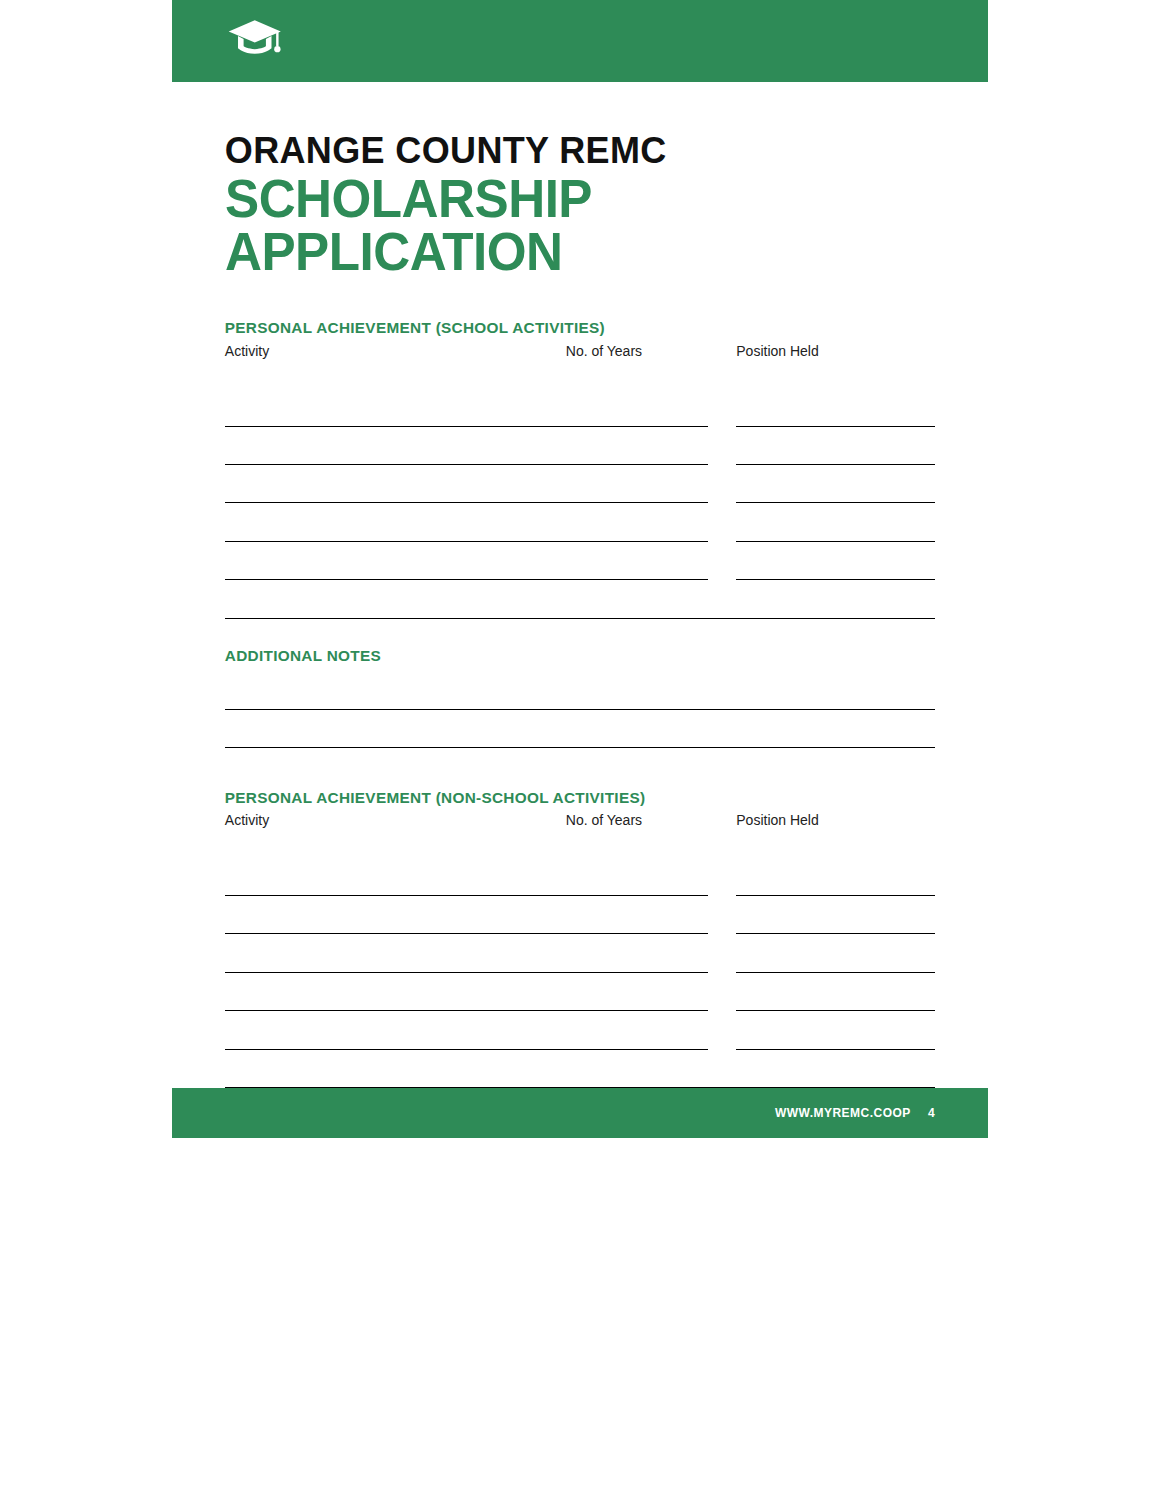ORANGE COUNTY REMC
SCHOLARSHIP APPLICATION
Personal Achievement (School Activities)
| Activity | No. of Years | | Position Held |
| --- | --- | --- | --- |
Additional Notes
Personal Achievement (Non-School Activities)
| Activity | No. of Years | | Position Held |
| --- | --- | --- | --- |
WWW.MYREMC.COOP 4